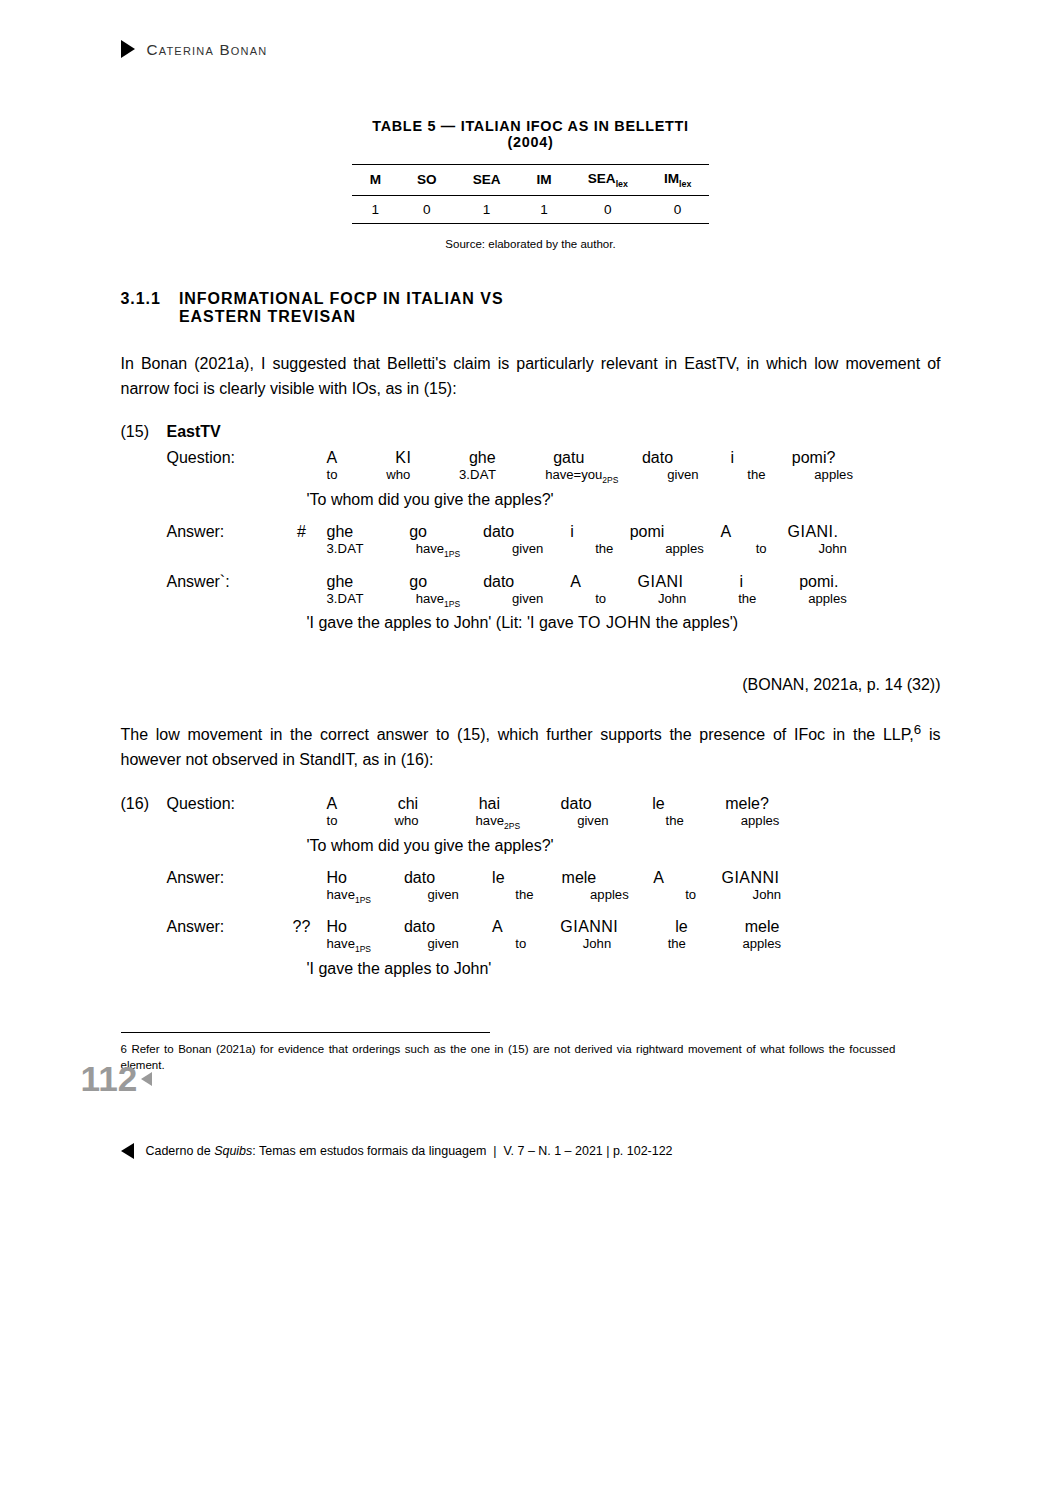Caterina Bonan
TABLE 5 — ITALIAN IFOC AS IN BELLETTI (2004)
| M | SO | SEA | IM | SEA lex | IM lex |
| --- | --- | --- | --- | --- | --- |
| 1 | 0 | 1 | 1 | 0 | 0 |
Source: elaborated by the author.
3.1.1 INFORMATIONAL FOCP IN ITALIAN VS
EASTERN TREVISAN
In Bonan (2021a), I suggested that Belletti's claim is particularly relevant in EastTV, in which low movement of narrow foci is clearly visible with IOs, as in (15):
(15)
EastTV
Question: A KI ghe gatu dato i pomi?
to who 3.DAT have=you2PS given the apples
'To whom did you give the apples?'
Answer: # ghe go dato i pomi A GIANI.
3.DAT have1PS given the apples to John
Answer`: ghe go dato A GIANI i pomi.
3.DAT have1PS given to John the apples
'I gave the apples to John' (Lit: 'I gave TO JOHN the apples')
(BONAN, 2021a, p. 14 (32))
The low movement in the correct answer to (15), which further supports the presence of IFoc in the LLP,6 is however not observed in StandIT, as in (16):
(16)
Question: A chi hai dato le mele?
to who have2PS given the apples
'To whom did you give the apples?'
Answer: Ho dato le mele A GIANNI
have1PS given the apples to John
Answer: ?? Ho dato A GIANNI le mele
have1PS given to John the apples
'I gave the apples to John'
6 Refer to Bonan (2021a) for evidence that orderings such as the one in (15) are not derived via rightward movement of what follows the focussed element.
112
Caderno de Squibs: Temas em estudos formais da linguagem | V. 7 – N. 1 – 2021 | p. 102-122